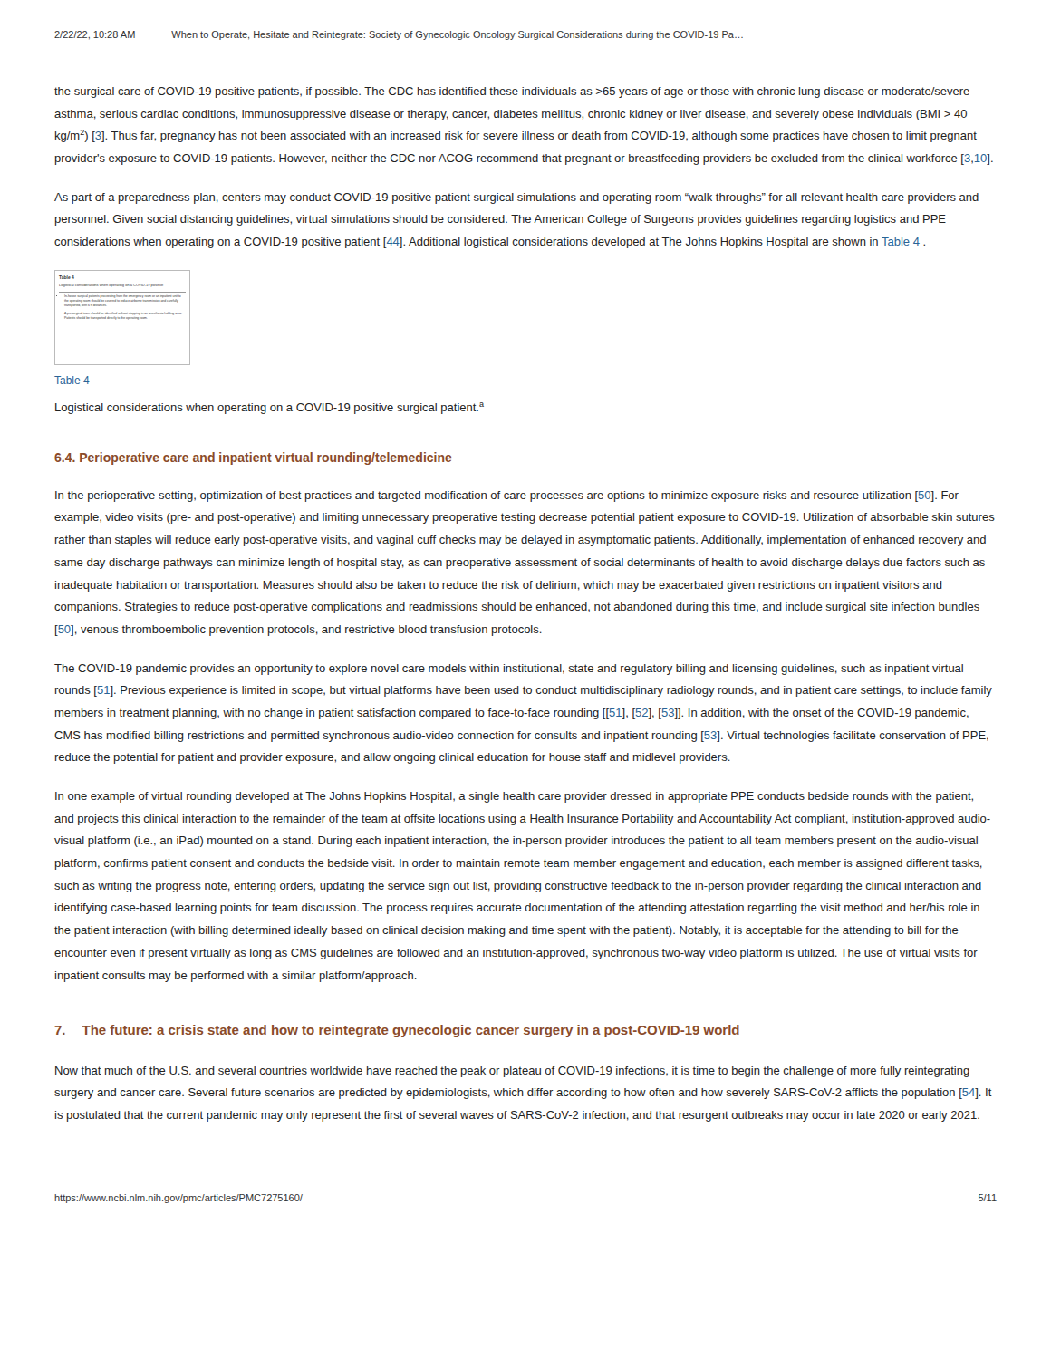2/22/22, 10:28 AM When to Operate, Hesitate and Reintegrate: Society of Gynecologic Oncology Surgical Considerations during the COVID-19 Pa…
the surgical care of COVID-19 positive patients, if possible. The CDC has identified these individuals as >65 years of age or those with chronic lung disease or moderate/severe asthma, serious cardiac conditions, immunosuppressive disease or therapy, cancer, diabetes mellitus, chronic kidney or liver disease, and severely obese individuals (BMI > 40 kg/m2) [3]. Thus far, pregnancy has not been associated with an increased risk for severe illness or death from COVID-19, although some practices have chosen to limit pregnant provider's exposure to COVID-19 patients. However, neither the CDC nor ACOG recommend that pregnant or breastfeeding providers be excluded from the clinical workforce [3,10].
As part of a preparedness plan, centers may conduct COVID-19 positive patient surgical simulations and operating room “walk throughs” for all relevant health care providers and personnel. Given social distancing guidelines, virtual simulations should be considered. The American College of Surgeons provides guidelines regarding logistics and PPE considerations when operating on a COVID-19 positive patient [44]. Additional logistical considerations developed at The Johns Hopkins Hospital are shown in Table 4 .
Table 4
Logistical considerations when operating on a COVID-19 positive
In-house surgical patients proceeding from the emergency room or an inpatient unit to the operating room should be covered to reduce airborne transmission and carefully transported, with 6 ft distances.
A presurgical team should be identified without stopping in an anesthesia holding area. Patients should be transported directly to the operating room.
Table 4
Logistical considerations when operating on a COVID-19 positive surgical patient.a
6.4. Perioperative care and inpatient virtual rounding/telemedicine
In the perioperative setting, optimization of best practices and targeted modification of care processes are options to minimize exposure risks and resource utilization [50]. For example, video visits (pre- and post-operative) and limiting unnecessary preoperative testing decrease potential patient exposure to COVID-19. Utilization of absorbable skin sutures rather than staples will reduce early post-operative visits, and vaginal cuff checks may be delayed in asymptomatic patients. Additionally, implementation of enhanced recovery and same day discharge pathways can minimize length of hospital stay, as can preoperative assessment of social determinants of health to avoid discharge delays due factors such as inadequate habitation or transportation. Measures should also be taken to reduce the risk of delirium, which may be exacerbated given restrictions on inpatient visitors and companions. Strategies to reduce post-operative complications and readmissions should be enhanced, not abandoned during this time, and include surgical site infection bundles [50], venous thromboembolic prevention protocols, and restrictive blood transfusion protocols.
The COVID-19 pandemic provides an opportunity to explore novel care models within institutional, state and regulatory billing and licensing guidelines, such as inpatient virtual rounds [51]. Previous experience is limited in scope, but virtual platforms have been used to conduct multidisciplinary radiology rounds, and in patient care settings, to include family members in treatment planning, with no change in patient satisfaction compared to face-to-face rounding [[51], [52], [53]]. In addition, with the onset of the COVID-19 pandemic, CMS has modified billing restrictions and permitted synchronous audio-video connection for consults and inpatient rounding [53]. Virtual technologies facilitate conservation of PPE, reduce the potential for patient and provider exposure, and allow ongoing clinical education for house staff and midlevel providers.
In one example of virtual rounding developed at The Johns Hopkins Hospital, a single health care provider dressed in appropriate PPE conducts bedside rounds with the patient, and projects this clinical interaction to the remainder of the team at offsite locations using a Health Insurance Portability and Accountability Act compliant, institution-approved audio-visual platform (i.e., an iPad) mounted on a stand. During each inpatient interaction, the in-person provider introduces the patient to all team members present on the audio-visual platform, confirms patient consent and conducts the bedside visit. In order to maintain remote team member engagement and education, each member is assigned different tasks, such as writing the progress note, entering orders, updating the service sign out list, providing constructive feedback to the in-person provider regarding the clinical interaction and identifying case-based learning points for team discussion. The process requires accurate documentation of the attending attestation regarding the visit method and her/his role in the patient interaction (with billing determined ideally based on clinical decision making and time spent with the patient). Notably, it is acceptable for the attending to bill for the encounter even if present virtually as long as CMS guidelines are followed and an institution-approved, synchronous two-way video platform is utilized. The use of virtual visits for inpatient consults may be performed with a similar platform/approach.
7. The future: a crisis state and how to reintegrate gynecologic cancer surgery in a post-COVID-19 world
Now that much of the U.S. and several countries worldwide have reached the peak or plateau of COVID-19 infections, it is time to begin the challenge of more fully reintegrating surgery and cancer care. Several future scenarios are predicted by epidemiologists, which differ according to how often and how severely SARS-CoV-2 afflicts the population [54]. It is postulated that the current pandemic may only represent the first of several waves of SARS-CoV-2 infection, and that resurgent outbreaks may occur in late 2020 or early 2021.
https://www.ncbi.nlm.nih.gov/pmc/articles/PMC7275160/ 5/11